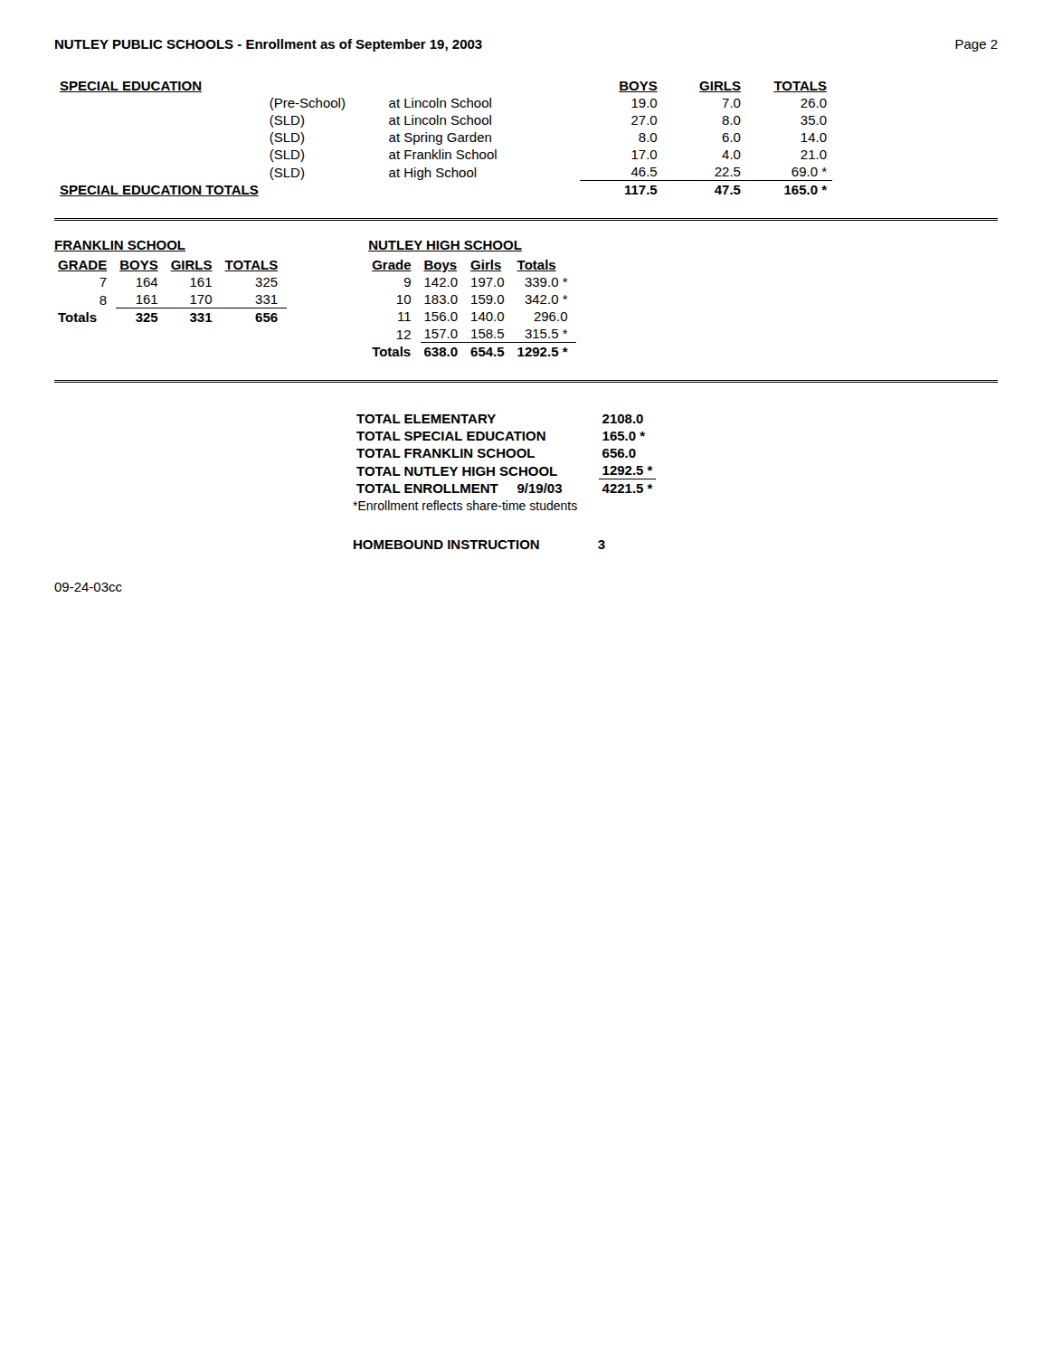NUTLEY PUBLIC SCHOOLS - Enrollment as of September 19, 2003
Page 2
| SPECIAL EDUCATION | | | BOYS | GIRLS | TOTALS |
| --- | --- | --- | --- | --- | --- |
| | (Pre-School) | at Lincoln School | 19.0 | 7.0 | 26.0 |
| | (SLD) | at Lincoln School | 27.0 | 8.0 | 35.0 |
| | (SLD) | at Spring Garden | 8.0 | 6.0 | 14.0 |
| | (SLD) | at Franklin School | 17.0 | 4.0 | 21.0 |
| | (SLD) | at High School | 46.5 | 22.5 | 69.0 * |
| SPECIAL EDUCATION TOTALS | | | 117.5 | 47.5 | 165.0 * |
FRANKLIN SCHOOL
| GRADE | BOYS | GIRLS | TOTALS |
| --- | --- | --- | --- |
| 7 | 164 | 161 | 325 |
| 8 | 161 | 170 | 331 |
| Totals | 325 | 331 | 656 |
NUTLEY HIGH SCHOOL
| Grade | Boys | Girls | Totals |
| --- | --- | --- | --- |
| 9 | 142.0 | 197.0 | 339.0 * |
| 10 | 183.0 | 159.0 | 342.0 * |
| 11 | 156.0 | 140.0 | 296.0 |
| 12 | 157.0 | 158.5 | 315.5 * |
| Totals | 638.0 | 654.5 | 1292.5 * |
| TOTAL ELEMENTARY | 2108.0 |
| TOTAL SPECIAL EDUCATION | 165.0 * |
| TOTAL FRANKLIN SCHOOL | 656.0 |
| TOTAL NUTLEY HIGH SCHOOL | 1292.5 * |
| TOTAL ENROLLMENT 9/19/03 | 4221.5 * |
*Enrollment reflects share-time students
HOMEBOUND INSTRUCTION 3
09-24-03cc